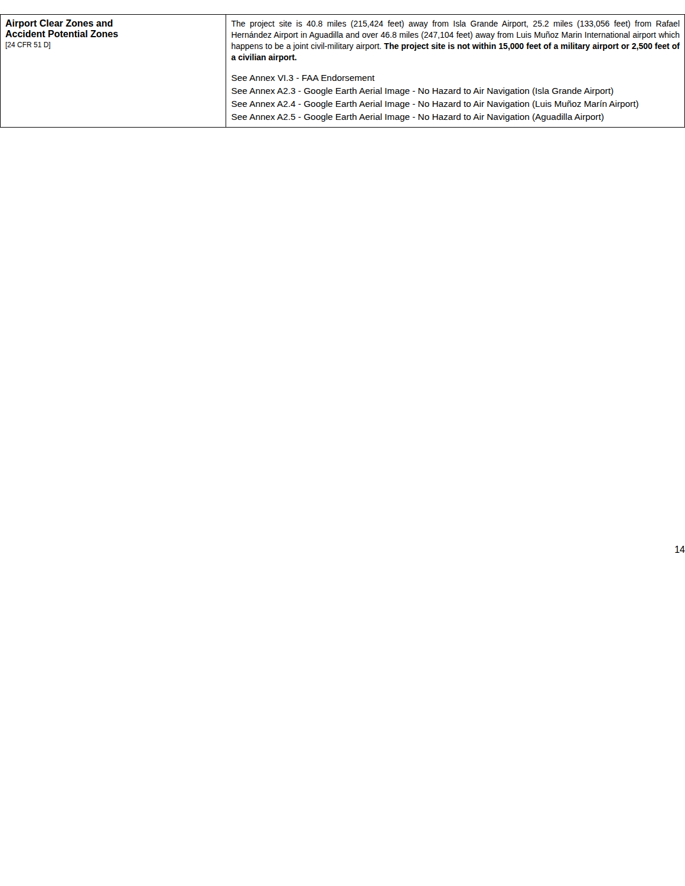| Airport Clear Zones and Accident Potential Zones [24 CFR 51 D] | The project site is 40.8 miles (215,424 feet) away from Isla Grande Airport, 25.2 miles (133,056 feet) from Rafael Hernández Airport in Aguadilla and over 46.8 miles (247,104 feet) away from Luis Muñoz Marin International airport which happens to be a joint civil-military airport. The project site is not within 15,000 feet of a military airport or 2,500 feet of a civilian airport. See Annex VI.3 - FAA Endorsement See Annex A2.3 - Google Earth Aerial Image - No Hazard to Air Navigation (Isla Grande Airport) See Annex A2.4 - Google Earth Aerial Image - No Hazard to Air Navigation (Luis Muñoz Marín Airport) See Annex A2.5 - Google Earth Aerial Image - No Hazard to Air Navigation (Aguadilla Airport) |
14